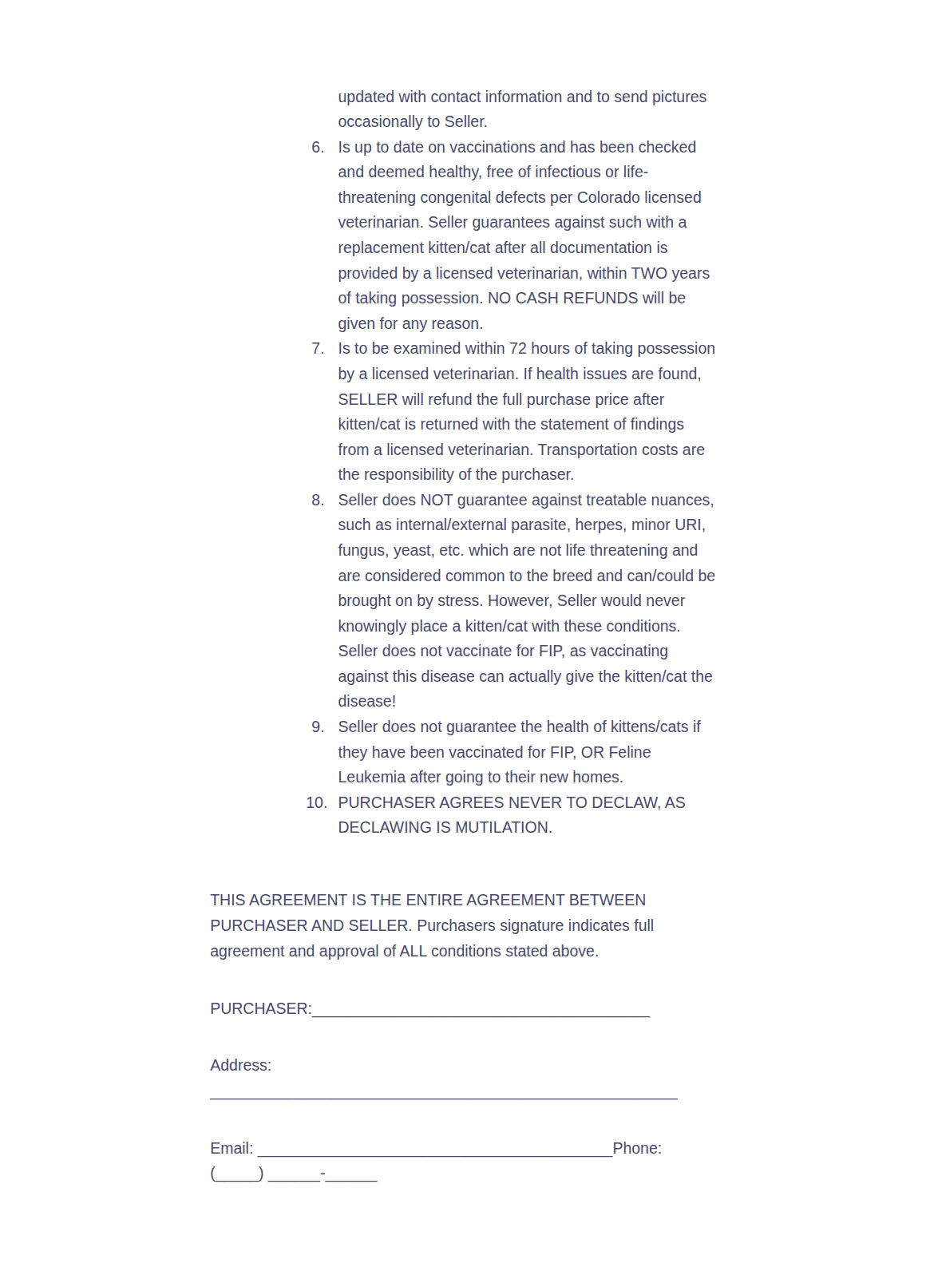updated with contact information and to send pictures occasionally to Seller.
Is up to date on vaccinations and has been checked and deemed healthy, free of infectious or life-threatening congenital defects per Colorado licensed veterinarian. Seller guarantees against such with a replacement kitten/cat after all documentation is provided by a licensed veterinarian, within TWO years of taking possession. NO CASH REFUNDS will be given for any reason.
Is to be examined within 72 hours of taking possession by a licensed veterinarian. If health issues are found, SELLER will refund the full purchase price after kitten/cat is returned with the statement of findings from a licensed veterinarian. Transportation costs are the responsibility of the purchaser.
Seller does NOT guarantee against treatable nuances, such as internal/external parasite, herpes, minor URI, fungus, yeast, etc. which are not life threatening and are considered common to the breed and can/could be brought on by stress. However, Seller would never knowingly place a kitten/cat with these conditions. Seller does not vaccinate for FIP, as vaccinating against this disease can actually give the kitten/cat the disease!
Seller does not guarantee the health of kittens/cats if they have been vaccinated for FIP, OR Feline Leukemia after going to their new homes.
10. PURCHASER AGREES NEVER TO DECLAW, AS DECLAWING IS MUTILATION.
THIS AGREEMENT IS THE ENTIRE AGREEMENT BETWEEN PURCHASER AND SELLER. Purchasers signature indicates full agreement and approval of ALL conditions stated above.
PURCHASER:_______________________________________
Address: ______________________________________________________
Email: _________________________________________Phone: (_____) ______-______